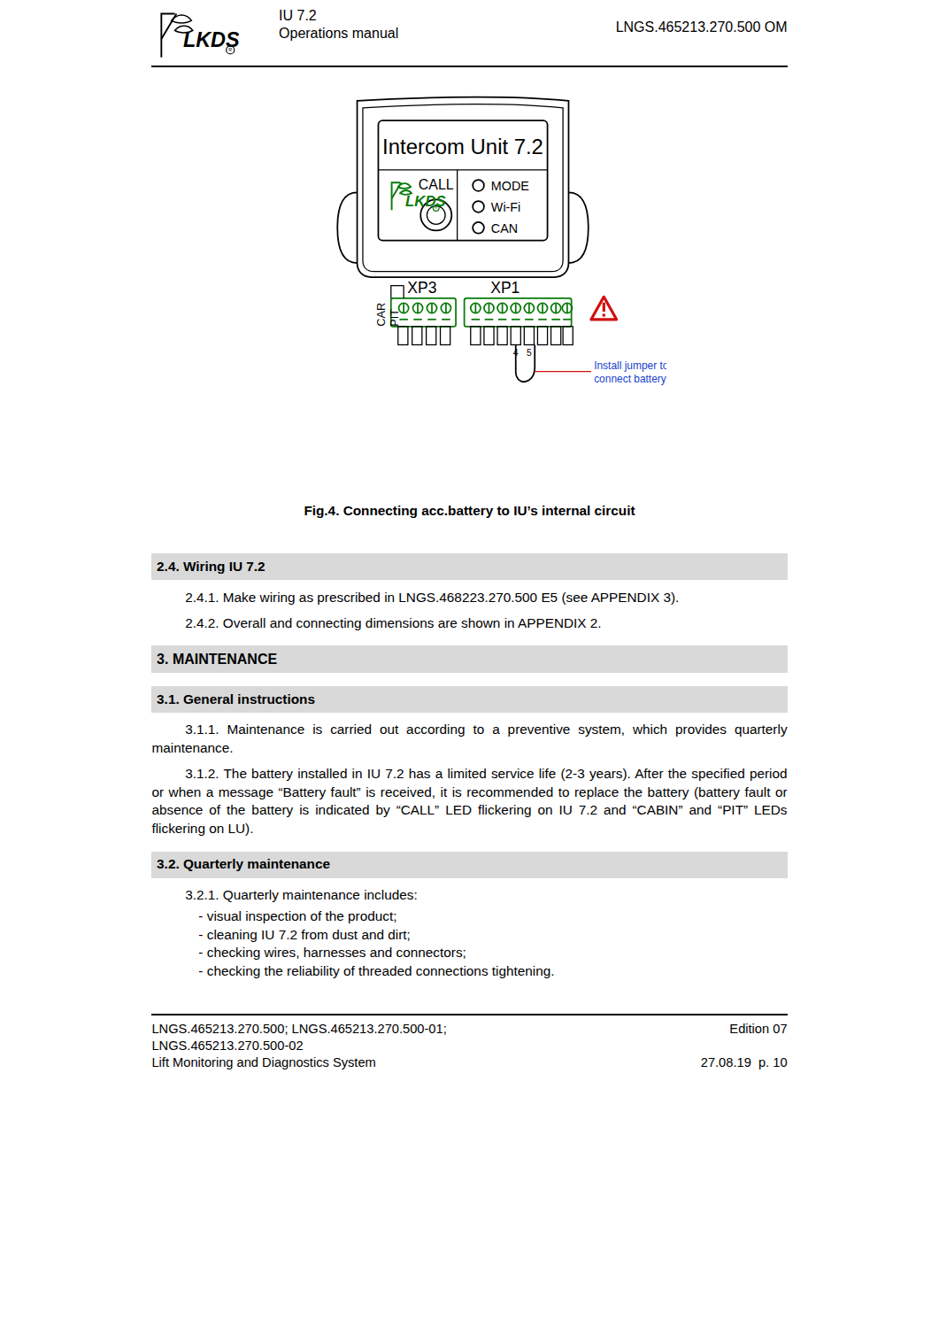LKDS R
IU 7.2
Operations manual
LNGS.465213.270.500 OM
Intercom Unit 7.2 CALL MODE Wi-Fi CAN LKDS R XP3 XP1 CAR PIT 4 5 Install jumper to connect battery
Fig.4. Connecting acc.battery to IU’s internal circuit
2.4. Wiring IU 7.2
2.4.1. Make wiring as prescribed in LNGS.468223.270.500 E5 (see APPENDIX 3).
2.4.2. Overall and connecting dimensions are shown in APPENDIX 2.
3. MAINTENANCE
3.1. General instructions
3.1.1. Maintenance is carried out according to a preventive system, which provides quarterly maintenance.
3.1.2. The battery installed in IU 7.2 has a limited service life (2-3 years). After the specified period or when a message “Battery fault” is received, it is recommended to replace the battery (battery fault or absence of the battery is indicated by “CALL” LED flickering on IU 7.2 and “CABIN” and “PIT” LEDs flickering on LU).
3.2. Quarterly maintenance
3.2.1. Quarterly maintenance includes:
visual inspection of the product;
cleaning IU 7.2 from dust and dirt;
checking wires, harnesses and connectors;
checking the reliability of threaded connections tightening.
LNGS.465213.270.500; LNGS.465213.270.500-01;
LNGS.465213.270.500-02
Lift Monitoring and Diagnostics System
Edition 07
27.08.19 p. 10